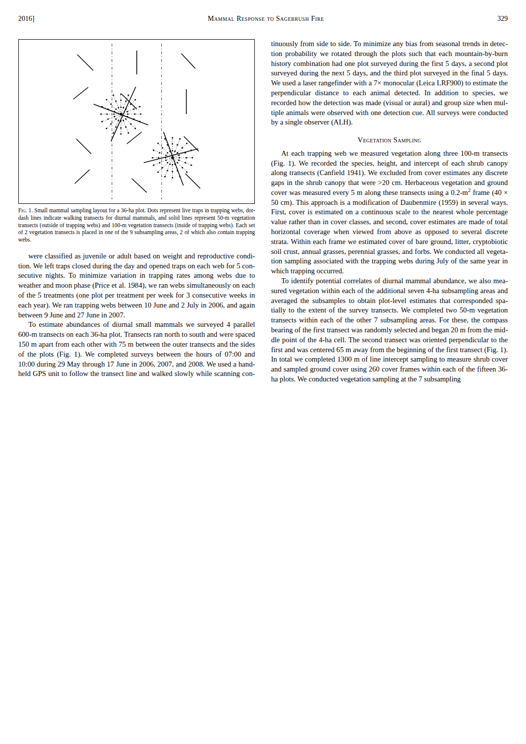2016] Mammal Response to Sagebrush Fire 329
Fig. 1. Small mammal sampling layout for a 36-ha plot. Dots represent live traps in trapping webs, dot-dash lines indicate walking transects for diurnal mammals, and solid lines represent 50-m vegetation transects (outside of trapping webs) and 100-m vegetation transects (inside of trapping webs). Each set of 2 vegetation transects is placed in one of the 9 subsampling areas, 2 of which also contain trapping webs.
were classified as juvenile or adult based on weight and reproductive condition. We left traps closed during the day and opened traps on each web for 5 consecutive nights. To minimize variation in trapping rates among webs due to weather and moon phase (Price et al. 1984), we ran webs simultaneously on each of the 5 treatments (one plot per treatment per week for 3 consecutive weeks in each year). We ran trapping webs between 10 June and 2 July in 2006, and again between 9 June and 27 June in 2007.
To estimate abundances of diurnal small mammals we surveyed 4 parallel 600-m transects on each 36-ha plot. Transects ran north to south and were spaced 150 m apart from each other with 75 m between the outer transects and the sides of the plots (Fig. 1). We completed surveys between the hours of 07:00 and 10:00 during 29 May through 17 June in 2006, 2007, and 2008. We used a handheld GPS unit to follow the transect line and walked slowly while scanning continuously from side to side. To minimize any bias from seasonal trends in detection probability we rotated through the plots such that each mountain-by-burn history combination had one plot surveyed during the first 5 days, a second plot surveyed during the next 5 days, and the third plot surveyed in the final 5 days. We used a laser rangefinder with a 7× monocular (Leica LRF900) to estimate the perpendicular distance to each animal detected. In addition to species, we recorded how the detection was made (visual or aural) and group size when multiple animals were observed with one detection cue. All surveys were conducted by a single observer (ALH).
Vegetation Sampling
At each trapping web we measured vegetation along three 100-m transects (Fig. 1). We recorded the species, height, and intercept of each shrub canopy along transects (Canfield 1941). We excluded from cover estimates any discrete gaps in the shrub canopy that were >20 cm. Herbaceous vegetation and ground cover was measured every 5 m along these transects using a 0.2-m2 frame (40 × 50 cm). This approach is a modification of Daubenmire (1959) in several ways. First, cover is estimated on a continuous scale to the nearest whole percentage value rather than in cover classes, and second, cover estimates are made of total horizontal coverage when viewed from above as opposed to several discrete strata. Within each frame we estimated cover of bare ground, litter, cryptobiotic soil crust, annual grasses, perennial grasses, and forbs. We conducted all vegetation sampling associated with the trapping webs during July of the same year in which trapping occurred.
To identify potential correlates of diurnal mammal abundance, we also measured vegetation within each of the additional seven 4-ha subsampling areas and averaged the subsamples to obtain plot-level estimates that corresponded spatially to the extent of the survey transects. We completed two 50-m vegetation transects within each of the other 7 subsampling areas. For these, the compass bearing of the first transect was randomly selected and began 20 m from the middle point of the 4-ha cell. The second transect was oriented perpendicular to the first and was centered 65 m away from the beginning of the first transect (Fig. 1). In total we completed 1300 m of line intercept sampling to measure shrub cover and sampled ground cover using 260 cover frames within each of the fifteen 36-ha plots. We conducted vegetation sampling at the 7 subsampling